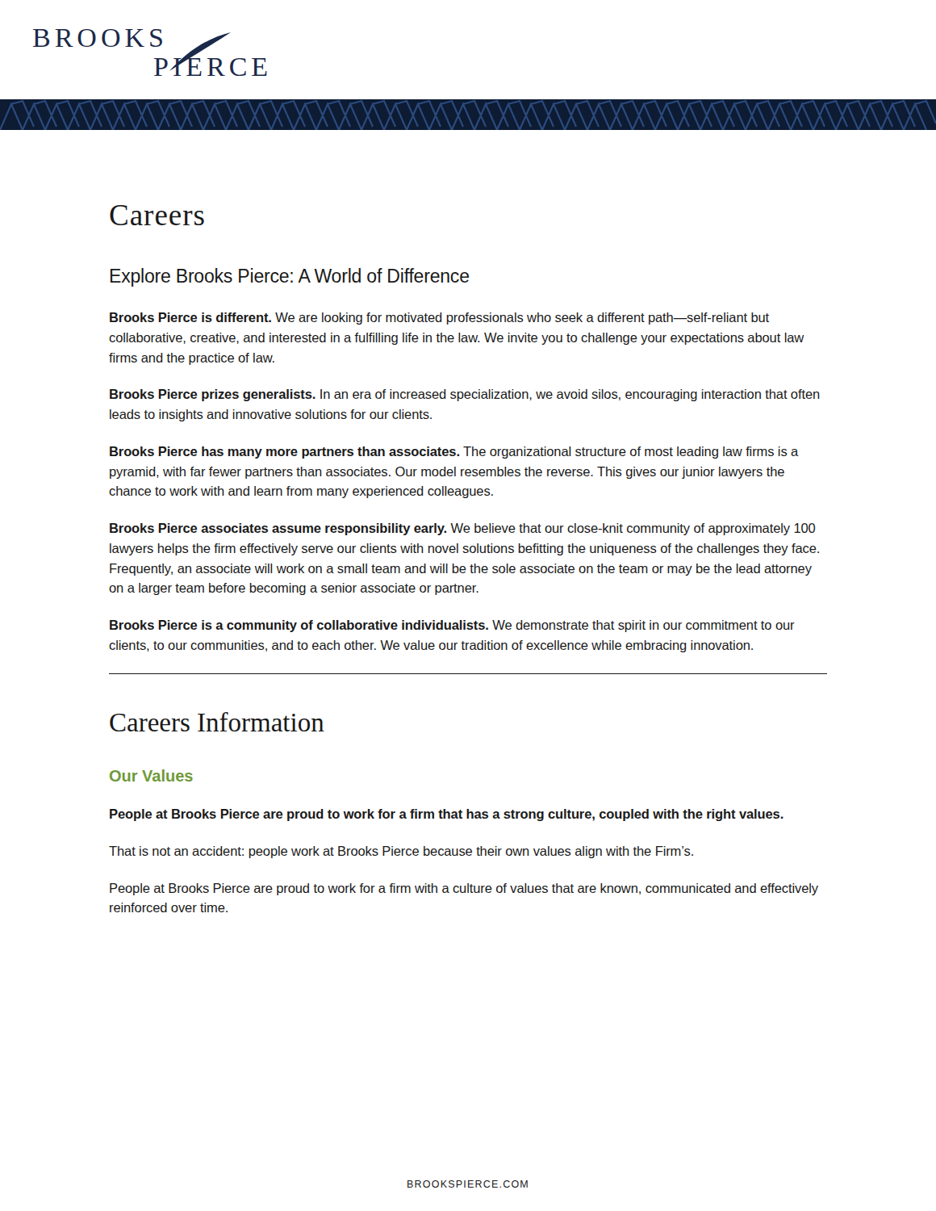BROOKS PIERCE
Careers
Explore Brooks Pierce: A World of Difference
Brooks Pierce is different. We are looking for motivated professionals who seek a different path—self-reliant but collaborative, creative, and interested in a fulfilling life in the law. We invite you to challenge your expectations about law firms and the practice of law.
Brooks Pierce prizes generalists. In an era of increased specialization, we avoid silos, encouraging interaction that often leads to insights and innovative solutions for our clients.
Brooks Pierce has many more partners than associates. The organizational structure of most leading law firms is a pyramid, with far fewer partners than associates. Our model resembles the reverse. This gives our junior lawyers the chance to work with and learn from many experienced colleagues.
Brooks Pierce associates assume responsibility early. We believe that our close-knit community of approximately 100 lawyers helps the firm effectively serve our clients with novel solutions befitting the uniqueness of the challenges they face. Frequently, an associate will work on a small team and will be the sole associate on the team or may be the lead attorney on a larger team before becoming a senior associate or partner.
Brooks Pierce is a community of collaborative individualists. We demonstrate that spirit in our commitment to our clients, to our communities, and to each other. We value our tradition of excellence while embracing innovation.
Careers Information
Our Values
People at Brooks Pierce are proud to work for a firm that has a strong culture, coupled with the right values.
That is not an accident: people work at Brooks Pierce because their own values align with the Firm’s.
People at Brooks Pierce are proud to work for a firm with a culture of values that are known, communicated and effectively reinforced over time.
BROOKSPIERCE.COM